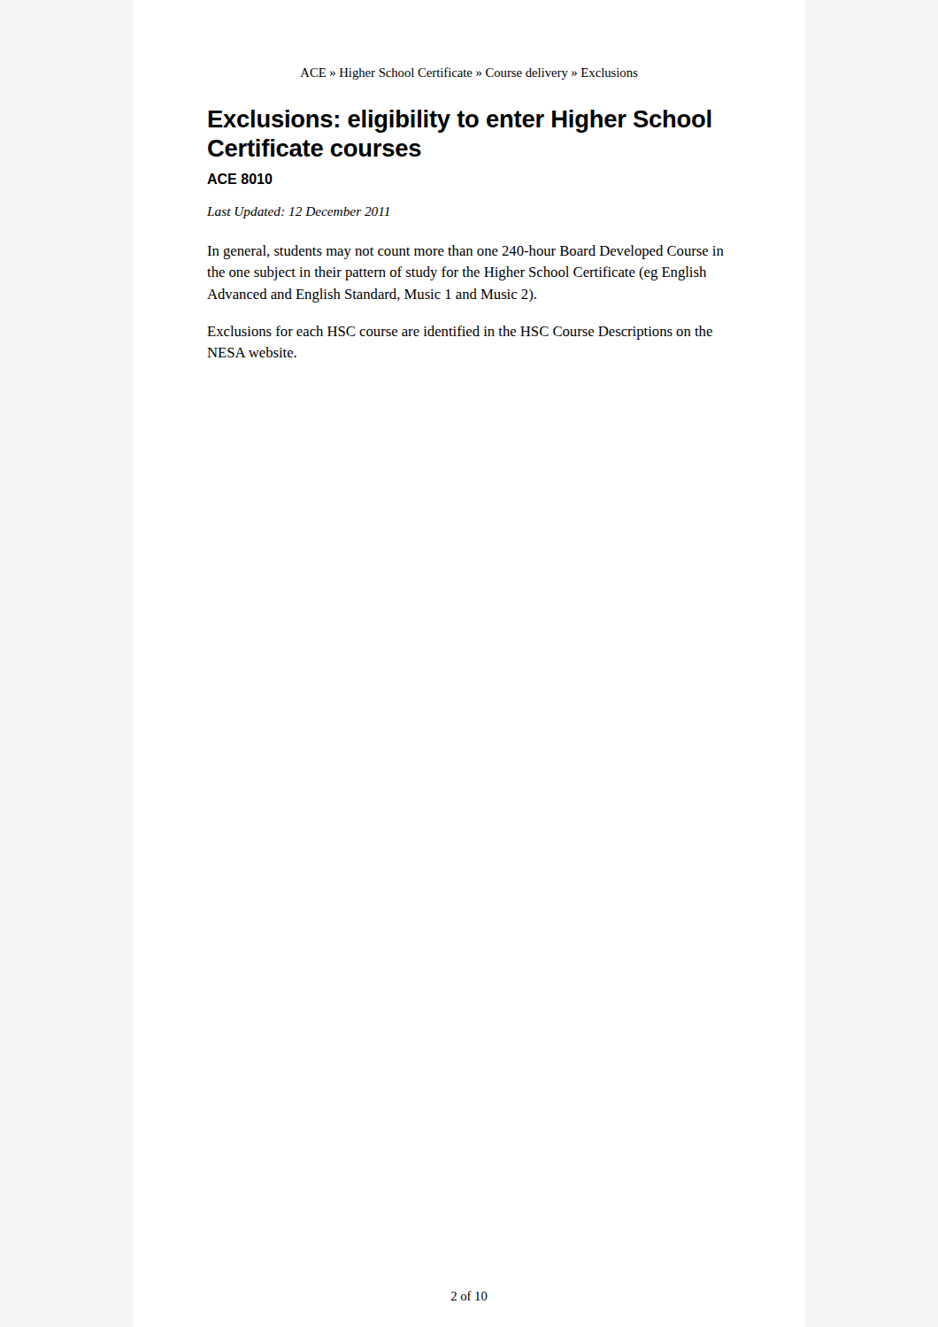ACE » Higher School Certificate » Course delivery » Exclusions
Exclusions: eligibility to enter Higher School Certificate courses
ACE 8010
Last Updated: 12 December 2011
In general, students may not count more than one 240-hour Board Developed Course in the one subject in their pattern of study for the Higher School Certificate (eg English Advanced and English Standard, Music 1 and Music 2).
Exclusions for each HSC course are identified in the HSC Course Descriptions on the NESA website.
2 of 10